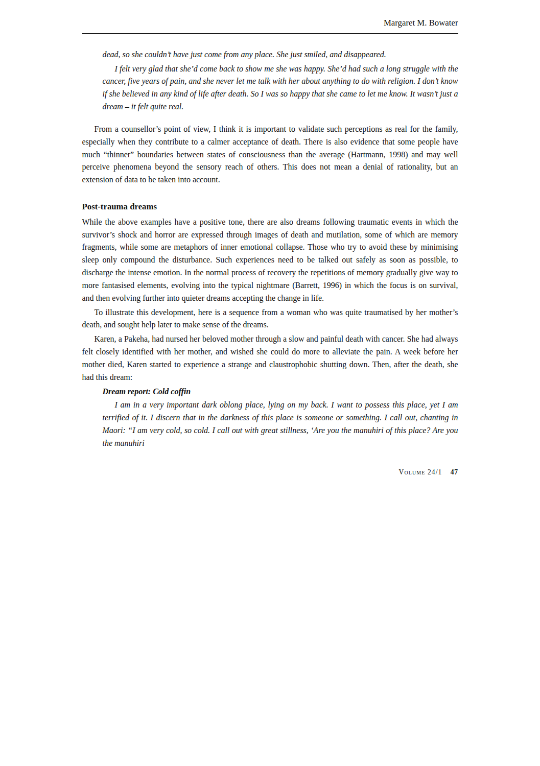Margaret M. Bowater
dead, so she couldn’t have just come from any place. She just smiled, and disappeared.
I felt very glad that she’d come back to show me she was happy. She’d had such a long struggle with the cancer, five years of pain, and she never let me talk with her about anything to do with religion. I don’t know if she believed in any kind of life after death. So I was so happy that she came to let me know. It wasn’t just a dream – it felt quite real.
From a counsellor’s point of view, I think it is important to validate such perceptions as real for the family, especially when they contribute to a calmer acceptance of death. There is also evidence that some people have much “thinner” boundaries between states of consciousness than the average (Hartmann, 1998) and may well perceive phenomena beyond the sensory reach of others. This does not mean a denial of rationality, but an extension of data to be taken into account.
Post-trauma dreams
While the above examples have a positive tone, there are also dreams following traumatic events in which the survivor’s shock and horror are expressed through images of death and mutilation, some of which are memory fragments, while some are metaphors of inner emotional collapse. Those who try to avoid these by minimising sleep only compound the disturbance. Such experiences need to be talked out safely as soon as possible, to discharge the intense emotion. In the normal process of recovery the repetitions of memory gradually give way to more fantasised elements, evolving into the typical nightmare (Barrett, 1996) in which the focus is on survival, and then evolving further into quieter dreams accepting the change in life.
To illustrate this development, here is a sequence from a woman who was quite traumatised by her mother’s death, and sought help later to make sense of the dreams.
Karen, a Pakeha, had nursed her beloved mother through a slow and painful death with cancer. She had always felt closely identified with her mother, and wished she could do more to alleviate the pain. A week before her mother died, Karen started to experience a strange and claustrophobic shutting down. Then, after the death, she had this dream:
Dream report: Cold coffin
I am in a very important dark oblong place, lying on my back. I want to possess this place, yet I am terrified of it. I discern that in the darkness of this place is someone or something. I call out, chanting in Maori: “I am very cold, so cold. I call out with great stillness, ‘Are you the manuhiri of this place? Are you the manuhiri
Volume 24/147